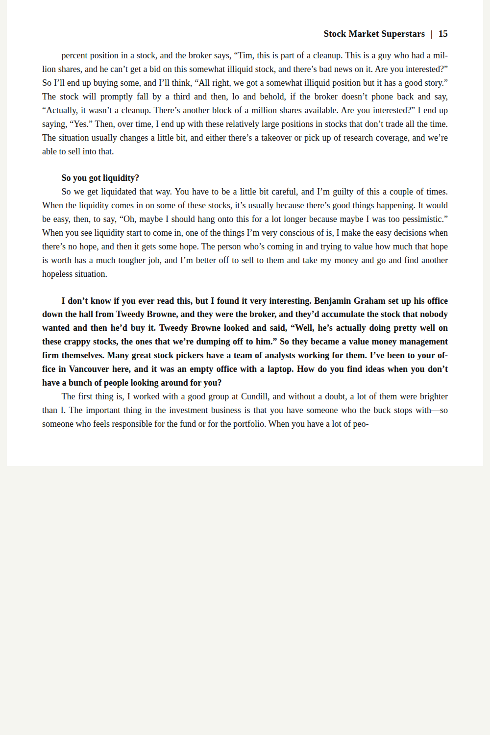Stock Market Superstars | 15
percent position in a stock, and the broker says, “Tim, this is part of a cleanup. This is a guy who had a million shares, and he can’t get a bid on this somewhat illiquid stock, and there’s bad news on it. Are you interested?” So I’ll end up buying some, and I’ll think, “All right, we got a somewhat illiquid position but it has a good story.” The stock will promptly fall by a third and then, lo and behold, if the broker doesn’t phone back and say, “Actually, it wasn’t a cleanup. There’s another block of a million shares available. Are you interested?” I end up saying, “Yes.” Then, over time, I end up with these relatively large positions in stocks that don’t trade all the time. The situation usually changes a little bit, and either there’s a takeover or pick up of research coverage, and we’re able to sell into that.
So you got liquidity?
So we get liquidated that way. You have to be a little bit careful, and I’m guilty of this a couple of times. When the liquidity comes in on some of these stocks, it’s usually because there’s good things happening. It would be easy, then, to say, “Oh, maybe I should hang onto this for a lot longer because maybe I was too pessimistic.” When you see liquidity start to come in, one of the things I’m very conscious of is, I make the easy decisions when there’s no hope, and then it gets some hope. The person who’s coming in and trying to value how much that hope is worth has a much tougher job, and I’m better off to sell to them and take my money and go and find another hopeless situation.
I don’t know if you ever read this, but I found it very interesting. Benjamin Graham set up his office down the hall from Tweedy Browne, and they were the broker, and they’d accumulate the stock that nobody wanted and then he’d buy it. Tweedy Browne looked and said, “Well, he’s actually doing pretty well on these crappy stocks, the ones that we’re dumping off to him.” So they became a value money management firm themselves. Many great stock pickers have a team of analysts working for them. I’ve been to your office in Vancouver here, and it was an empty office with a laptop. How do you find ideas when you don’t have a bunch of people looking around for you?
The first thing is, I worked with a good group at Cundill, and without a doubt, a lot of them were brighter than I. The important thing in the investment business is that you have someone who the buck stops with—so someone who feels responsible for the fund or for the portfolio. When you have a lot of peo-